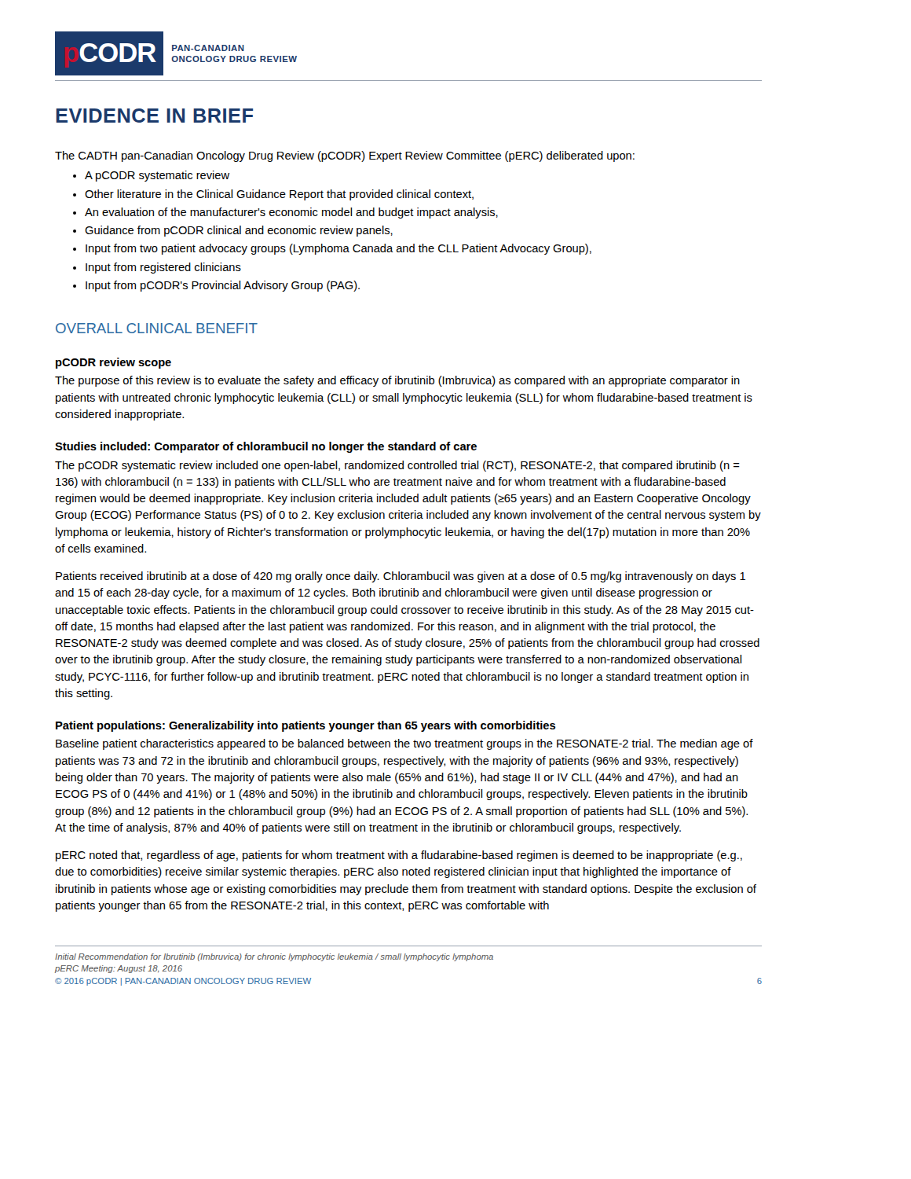| p CODR | PAN-CANADIAN ONCOLOGY DRUG REVIEW |
EVIDENCE IN BRIEF
The CADTH pan-Canadian Oncology Drug Review (pCODR) Expert Review Committee (pERC) deliberated upon:
A pCODR systematic review
Other literature in the Clinical Guidance Report that provided clinical context,
An evaluation of the manufacturer's economic model and budget impact analysis,
Guidance from pCODR clinical and economic review panels,
Input from two patient advocacy groups (Lymphoma Canada and the CLL Patient Advocacy Group),
Input from registered clinicians
Input from pCODR's Provincial Advisory Group (PAG).
OVERALL CLINICAL BENEFIT
pCODR review scope
The purpose of this review is to evaluate the safety and efficacy of ibrutinib (Imbruvica) as compared with an appropriate comparator in patients with untreated chronic lymphocytic leukemia (CLL) or small lymphocytic leukemia (SLL) for whom fludarabine-based treatment is considered inappropriate.
Studies included: Comparator of chlorambucil no longer the standard of care
The pCODR systematic review included one open-label, randomized controlled trial (RCT), RESONATE-2, that compared ibrutinib (n = 136) with chlorambucil (n = 133) in patients with CLL/SLL who are treatment naive and for whom treatment with a fludarabine-based regimen would be deemed inappropriate. Key inclusion criteria included adult patients (≥65 years) and an Eastern Cooperative Oncology Group (ECOG) Performance Status (PS) of 0 to 2. Key exclusion criteria included any known involvement of the central nervous system by lymphoma or leukemia, history of Richter's transformation or prolymphocytic leukemia, or having the del(17p) mutation in more than 20% of cells examined.
Patients received ibrutinib at a dose of 420 mg orally once daily. Chlorambucil was given at a dose of 0.5 mg/kg intravenously on days 1 and 15 of each 28-day cycle, for a maximum of 12 cycles. Both ibrutinib and chlorambucil were given until disease progression or unacceptable toxic effects. Patients in the chlorambucil group could crossover to receive ibrutinib in this study. As of the 28 May 2015 cut-off date, 15 months had elapsed after the last patient was randomized. For this reason, and in alignment with the trial protocol, the RESONATE-2 study was deemed complete and was closed. As of study closure, 25% of patients from the chlorambucil group had crossed over to the ibrutinib group. After the study closure, the remaining study participants were transferred to a non-randomized observational study, PCYC-1116, for further follow-up and ibrutinib treatment. pERC noted that chlorambucil is no longer a standard treatment option in this setting.
Patient populations: Generalizability into patients younger than 65 years with comorbidities
Baseline patient characteristics appeared to be balanced between the two treatment groups in the RESONATE-2 trial. The median age of patients was 73 and 72 in the ibrutinib and chlorambucil groups, respectively, with the majority of patients (96% and 93%, respectively) being older than 70 years. The majority of patients were also male (65% and 61%), had stage II or IV CLL (44% and 47%), and had an ECOG PS of 0 (44% and 41%) or 1 (48% and 50%) in the ibrutinib and chlorambucil groups, respectively. Eleven patients in the ibrutinib group (8%) and 12 patients in the chlorambucil group (9%) had an ECOG PS of 2. A small proportion of patients had SLL (10% and 5%). At the time of analysis, 87% and 40% of patients were still on treatment in the ibrutinib or chlorambucil groups, respectively.
pERC noted that, regardless of age, patients for whom treatment with a fludarabine-based regimen is deemed to be inappropriate (e.g., due to comorbidities) receive similar systemic therapies. pERC also noted registered clinician input that highlighted the importance of ibrutinib in patients whose age or existing comorbidities may preclude them from treatment with standard options. Despite the exclusion of patients younger than 65 from the RESONATE-2 trial, in this context, pERC was comfortable with
Initial Recommendation for Ibrutinib (Imbruvica) for chronic lymphocytic leukemia / small lymphocytic lymphoma
pERC Meeting: August 18, 2016
© 2016 pCODR | PAN-CANADIAN ONCOLOGY DRUG REVIEW6